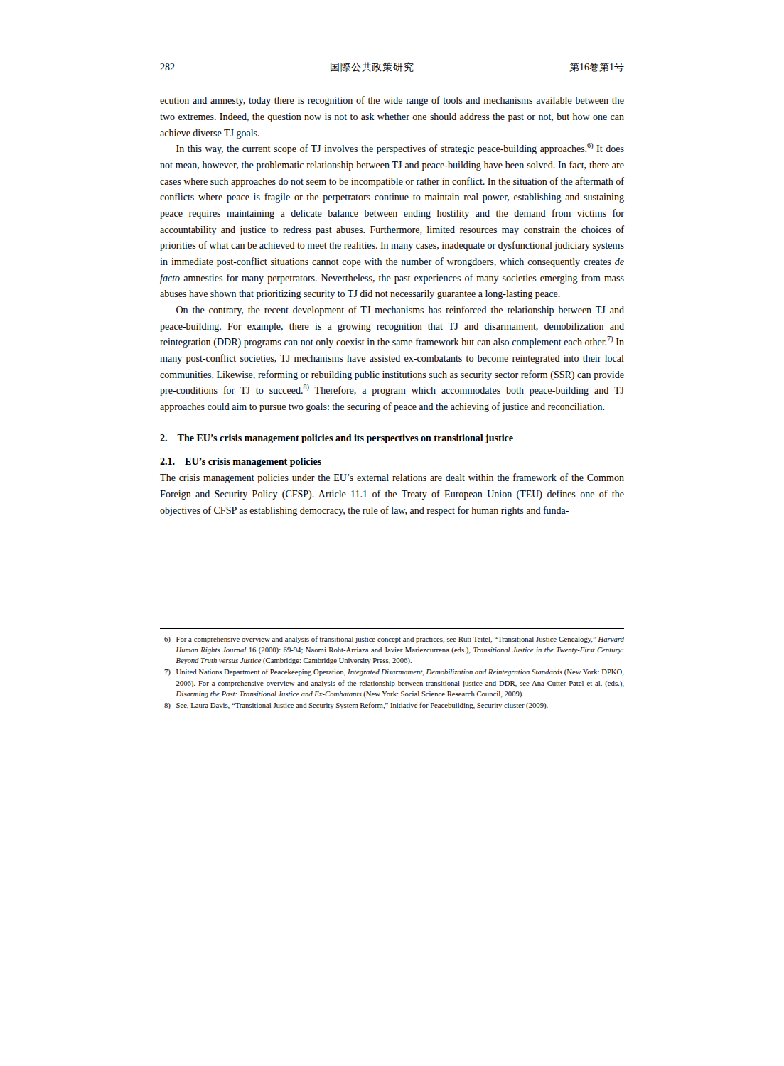282 国際公共政策研究 第16巻第1号
ecution and amnesty, today there is recognition of the wide range of tools and mechanisms available between the two extremes. Indeed, the question now is not to ask whether one should address the past or not, but how one can achieve diverse TJ goals.
In this way, the current scope of TJ involves the perspectives of strategic peace-building approaches.6) It does not mean, however, the problematic relationship between TJ and peace-building have been solved. In fact, there are cases where such approaches do not seem to be incompatible or rather in conflict. In the situation of the aftermath of conflicts where peace is fragile or the perpetrators continue to maintain real power, establishing and sustaining peace requires maintaining a delicate balance between ending hostility and the demand from victims for accountability and justice to redress past abuses. Furthermore, limited resources may constrain the choices of priorities of what can be achieved to meet the realities. In many cases, inadequate or dysfunctional judiciary systems in immediate post-conflict situations cannot cope with the number of wrongdoers, which consequently creates de facto amnesties for many perpetrators. Nevertheless, the past experiences of many societies emerging from mass abuses have shown that prioritizing security to TJ did not necessarily guarantee a long-lasting peace.
On the contrary, the recent development of TJ mechanisms has reinforced the relationship between TJ and peace-building. For example, there is a growing recognition that TJ and disarmament, demobilization and reintegration (DDR) programs can not only coexist in the same framework but can also complement each other.7) In many post-conflict societies, TJ mechanisms have assisted ex-combatants to become reintegrated into their local communities. Likewise, reforming or rebuilding public institutions such as security sector reform (SSR) can provide pre-conditions for TJ to succeed.8) Therefore, a program which accommodates both peace-building and TJ approaches could aim to pursue two goals: the securing of peace and the achieving of justice and reconciliation.
2.　The EU’s crisis management policies and its perspectives on transitional justice
2.1.　EU’s crisis management policies
The crisis management policies under the EU’s external relations are dealt within the framework of the Common Foreign and Security Policy (CFSP). Article 11.1 of the Treaty of European Union (TEU) defines one of the objectives of CFSP as establishing democracy, the rule of law, and respect for human rights and funda-
6) For a comprehensive overview and analysis of transitional justice concept and practices, see Ruti Teitel, “Transitional Justice Genealogy,” Harvard Human Rights Journal 16 (2000): 69-94; Naomi Roht-Arriaza and Javier Mariezcurrena (eds.), Transitional Justice in the Twenty-First Century: Beyond Truth versus Justice (Cambridge: Cambridge University Press, 2006).
7) United Nations Department of Peacekeeping Operation, Integrated Disarmament, Demobilization and Reintegration Standards (New York: DPKO, 2006). For a comprehensive overview and analysis of the relationship between transitional justice and DDR, see Ana Cutter Patel et al. (eds.), Disarming the Past: Transitional Justice and Ex-Combatants (New York: Social Science Research Council, 2009).
8) See, Laura Davis, “Transitional Justice and Security System Reform,” Initiative for Peacebuilding, Security cluster (2009).